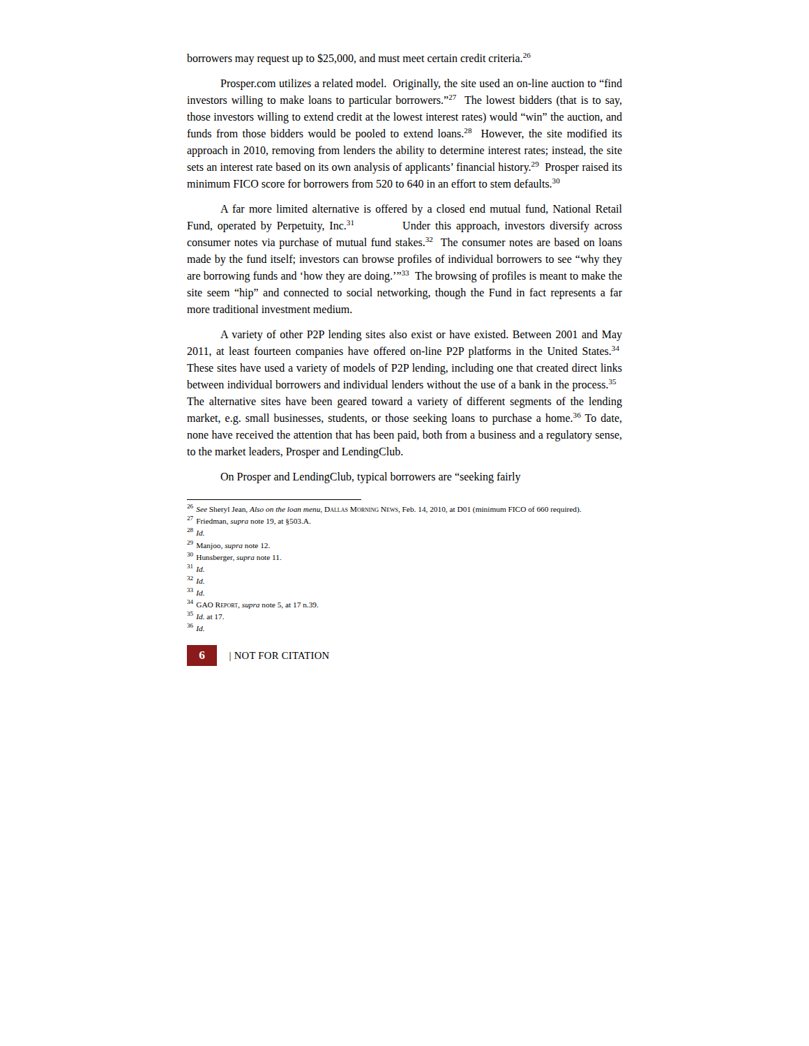borrowers may request up to $25,000, and must meet certain credit criteria.26
Prosper.com utilizes a related model. Originally, the site used an on-line auction to “find investors willing to make loans to particular borrowers.”27 The lowest bidders (that is to say, those investors willing to extend credit at the lowest interest rates) would “win” the auction, and funds from those bidders would be pooled to extend loans.28 However, the site modified its approach in 2010, removing from lenders the ability to determine interest rates; instead, the site sets an interest rate based on its own analysis of applicants’ financial history.29 Prosper raised its minimum FICO score for borrowers from 520 to 640 in an effort to stem defaults.30
A far more limited alternative is offered by a closed end mutual fund, National Retail Fund, operated by Perpetuity, Inc.31 Under this approach, investors diversify across consumer notes via purchase of mutual fund stakes.32 The consumer notes are based on loans made by the fund itself; investors can browse profiles of individual borrowers to see “why they are borrowing funds and ‘how they are doing.’”33 The browsing of profiles is meant to make the site seem “hip” and connected to social networking, though the Fund in fact represents a far more traditional investment medium.
A variety of other P2P lending sites also exist or have existed. Between 2001 and May 2011, at least fourteen companies have offered on-line P2P platforms in the United States.34 These sites have used a variety of models of P2P lending, including one that created direct links between individual borrowers and individual lenders without the use of a bank in the process.35 The alternative sites have been geared toward a variety of different segments of the lending market, e.g. small businesses, students, or those seeking loans to purchase a home.36 To date, none have received the attention that has been paid, both from a business and a regulatory sense, to the market leaders, Prosper and LendingClub.
On Prosper and LendingClub, typical borrowers are “seeking fairly
26 See Sheryl Jean, Also on the loan menu, Dallas Morning News, Feb. 14, 2010, at D01 (minimum FICO of 660 required).
27 Friedman, supra note 19, at §503.A.
28 Id.
29 Manjoo, supra note 12.
30 Hunsberger, supra note 11.
31 Id.
32 Id.
33 Id.
34 GAO Report, supra note 5, at 17 n.39.
35 Id. at 17.
36 Id.
6
| NOT FOR CITATION